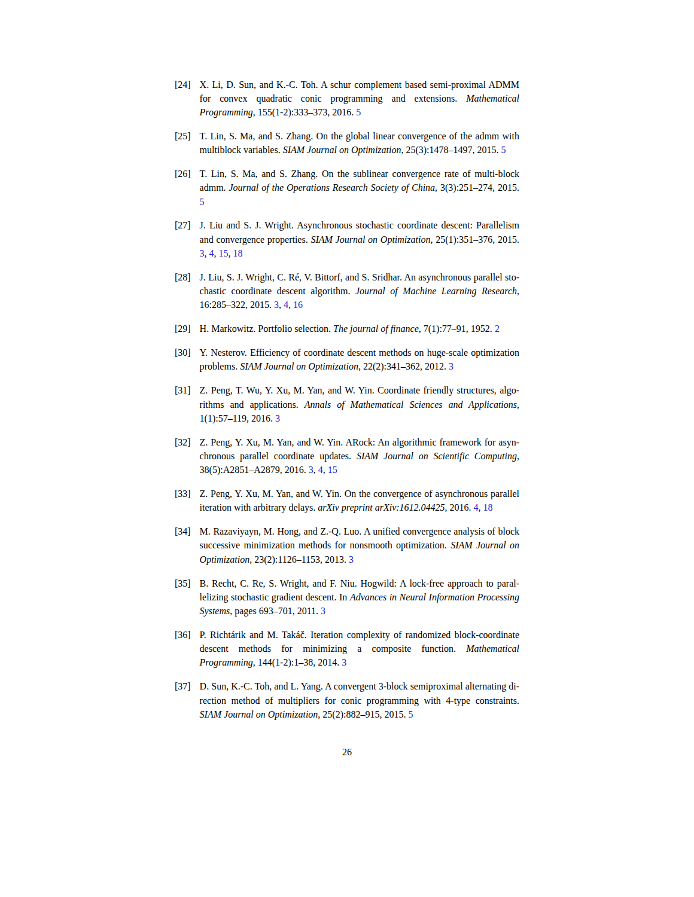[24] X. Li, D. Sun, and K.-C. Toh. A schur complement based semi-proximal ADMM for convex quadratic conic programming and extensions. Mathematical Programming, 155(1-2):333–373, 2016. 5
[25] T. Lin, S. Ma, and S. Zhang. On the global linear convergence of the admm with multiblock variables. SIAM Journal on Optimization, 25(3):1478–1497, 2015. 5
[26] T. Lin, S. Ma, and S. Zhang. On the sublinear convergence rate of multi-block admm. Journal of the Operations Research Society of China, 3(3):251–274, 2015. 5
[27] J. Liu and S. J. Wright. Asynchronous stochastic coordinate descent: Parallelism and convergence properties. SIAM Journal on Optimization, 25(1):351–376, 2015. 3, 4, 15, 18
[28] J. Liu, S. J. Wright, C. Ré, V. Bittorf, and S. Sridhar. An asynchronous parallel stochastic coordinate descent algorithm. Journal of Machine Learning Research, 16:285–322, 2015. 3, 4, 16
[29] H. Markowitz. Portfolio selection. The journal of finance, 7(1):77–91, 1952. 2
[30] Y. Nesterov. Efficiency of coordinate descent methods on huge-scale optimization problems. SIAM Journal on Optimization, 22(2):341–362, 2012. 3
[31] Z. Peng, T. Wu, Y. Xu, M. Yan, and W. Yin. Coordinate friendly structures, algorithms and applications. Annals of Mathematical Sciences and Applications, 1(1):57–119, 2016. 3
[32] Z. Peng, Y. Xu, M. Yan, and W. Yin. ARock: An algorithmic framework for asynchronous parallel coordinate updates. SIAM Journal on Scientific Computing, 38(5):A2851–A2879, 2016. 3, 4, 15
[33] Z. Peng, Y. Xu, M. Yan, and W. Yin. On the convergence of asynchronous parallel iteration with arbitrary delays. arXiv preprint arXiv:1612.04425, 2016. 4, 18
[34] M. Razaviyayn, M. Hong, and Z.-Q. Luo. A unified convergence analysis of block successive minimization methods for nonsmooth optimization. SIAM Journal on Optimization, 23(2):1126–1153, 2013. 3
[35] B. Recht, C. Re, S. Wright, and F. Niu. Hogwild: A lock-free approach to parallelizing stochastic gradient descent. In Advances in Neural Information Processing Systems, pages 693–701, 2011. 3
[36] P. Richtárik and M. Takáč. Iteration complexity of randomized block-coordinate descent methods for minimizing a composite function. Mathematical Programming, 144(1-2):1–38, 2014. 3
[37] D. Sun, K.-C. Toh, and L. Yang. A convergent 3-block semiproximal alternating direction method of multipliers for conic programming with 4-type constraints. SIAM Journal on Optimization, 25(2):882–915, 2015. 5
26